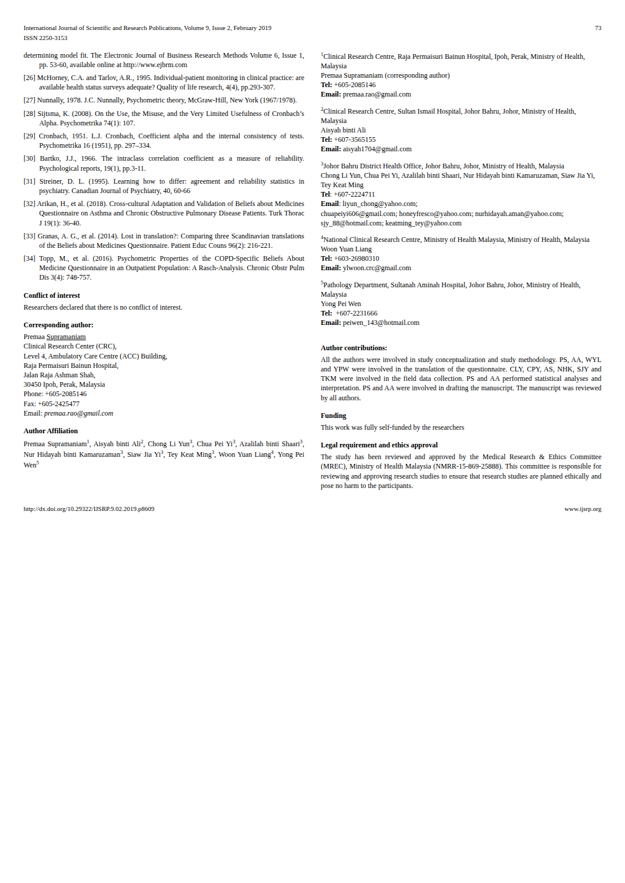73 International Journal of Scientific and Research Publications, Volume 9, Issue 2, February 2019
ISSN 2250-3153
determining model fit. The Electronic Journal of Business Research Methods Volume 6, Issue 1, pp. 53-60, available online at http://www.ejbrm.com
[26] McHorney, C.A. and Tarlov, A.R., 1995. Individual-patient monitoring in clinical practice: are available health status surveys adequate? Quality of life research, 4(4), pp.293-307.
[27] Nunnally, 1978. J.C. Nunnally, Psychometric theory, McGraw-Hill, New York (1967/1978).
[28] Sijtsma, K. (2008). On the Use, the Misuse, and the Very Limited Usefulness of Cronbach’s Alpha. Psychometrika 74(1): 107.
[29] Cronbach, 1951. L.J. Cronbach, Coefficient alpha and the internal consistency of tests. Psychometrika 16 (1951), pp. 297–334.
[30] Bartko, J.J., 1966. The intraclass correlation coefficient as a measure of reliability. Psychological reports, 19(1), pp.3-11.
[31] Streiner, D. L. (1995). Learning how to differ: agreement and reliability statistics in psychiatry. Canadian Journal of Psychiatry, 40, 60-66
[32] Arikan, H., et al. (2018). Cross-cultural Adaptation and Validation of Beliefs about Medicines Questionnaire on Asthma and Chronic Obstructive Pulmonary Disease Patients. Turk Thorac J 19(1): 36-40.
[33] Granas, A. G., et al. (2014). Lost in translation?: Comparing three Scandinavian translations of the Beliefs about Medicines Questionnaire. Patient Educ Couns 96(2): 216-221.
[34] Topp, M., et al. (2016). Psychometric Properties of the COPD-Specific Beliefs About Medicine Questionnaire in an Outpatient Population: A Rasch-Analysis. Chronic Obstr Pulm Dis 3(4): 748-757.
Conflict of interest
Researchers declared that there is no conflict of interest.
Corresponding author:
Premaa Supramaniam
Clinical Research Center (CRC),
Level 4, Ambulatory Care Centre (ACC) Building,
Raja Permaisuri Bainun Hospital,
Jalan Raja Ashman Shah,
30450 Ipoh, Perak, Malaysia
Phone: +605-2085146
Fax: +605-2425477
Email: premaa.rao@gmail.com
Author Affiliation
Premaa Supramaniam1, Aisyah binti Ali2, Chong Li Yun3, Chua Pei Yi3, Azalilah binti Shaari3, Nur Hidayah binti Kamaruzaman3, Siaw Jia Yi3, Tey Keat Ming3, Woon Yuan Liang4, Yong Pei Wen5
1Clinical Research Centre, Raja Permaisuri Bainun Hospital, Ipoh, Perak, Ministry of Health, Malaysia
Premaa Supramaniam (corresponding author)
Tel: +605-2085146
Email: premaa.rao@gmail.com
2Clinical Research Centre, Sultan Ismail Hospital, Johor Bahru, Johor, Ministry of Health, Malaysia
Aisyah binti Ali
Tel: +607-3565155
Email: aisyah1704@gmail.com
3Johor Bahru District Health Office, Johor Bahru, Johor, Ministry of Health, Malaysia
Chong Li Yun, Chua Pei Yi, Azalilah binti Shaari, Nur Hidayah binti Kamaruzaman, Siaw Jia Yi, Tey Keat Ming
Tel: +607-2224711
Email: liyun_chong@yahoo.com;
chuapeiyi606@gmail.com; honeyfresco@yahoo.com; nurhidayah.aman@yahoo.com; sjy_88@hotmail.com; keatming_tey@yahoo.com
4National Clinical Research Centre, Ministry of Health Malaysia, Ministry of Health, Malaysia
Woon Yuan Liang
Tel: +603-26980310
Email: ylwoon.crc@gmail.com
5Pathology Department, Sultanah Aminah Hospital, Johor Bahru, Johor, Ministry of Health, Malaysia
Yong Pei Wen
Tel: +607-2231666
Email: peiwen_143@hotmail.com
Author contributions:
All the authors were involved in study conceptualization and study methodology. PS, AA, WYL and YPW were involved in the translation of the questionnaire. CLY, CPY, AS, NHK, SJY and TKM were involved in the field data collection. PS and AA performed statistical analyses and interpretation. PS and AA were involved in drafting the manuscript. The manuscript was reviewed by all authors.
Funding
This work was fully self-funded by the researchers
Legal requirement and ethics approval
The study has been reviewed and approved by the Medical Research & Ethics Committee (MREC), Ministry of Health Malaysia (NMRR-15-869-25888). This committee is responsible for reviewing and approving research studies to ensure that research studies are planned ethically and pose no harm to the participants.
http://dx.doi.org/10.29322/IJSRP.9.02.2019.p8609 www.ijsrp.org